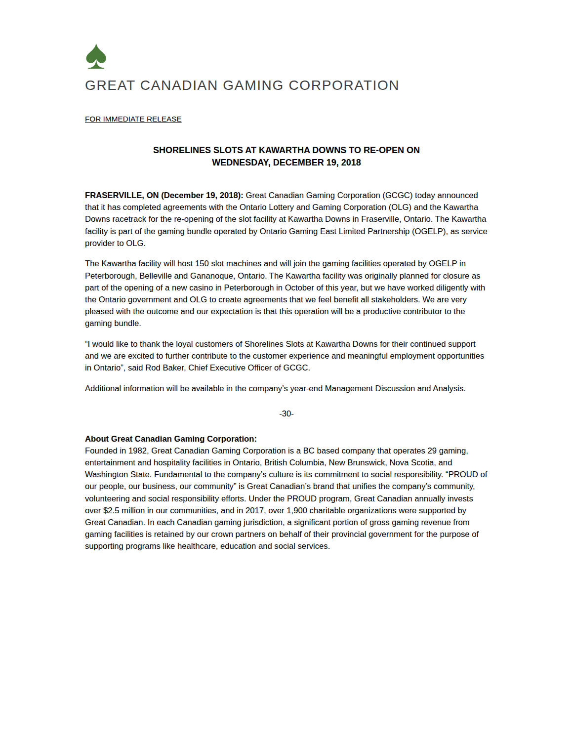♠
GREAT CANADIAN GAMING CORPORATION
FOR IMMEDIATE RELEASE
Shorelines Slots at Kawartha Downs to Re-Open on
Wednesday, December 19, 2018
FRASERVILLE, ON (December 19, 2018): Great Canadian Gaming Corporation (GCGC) today announced that it has completed agreements with the Ontario Lottery and Gaming Corporation (OLG) and the Kawartha Downs racetrack for the re-opening of the slot facility at Kawartha Downs in Fraserville, Ontario. The Kawartha facility is part of the gaming bundle operated by Ontario Gaming East Limited Partnership (OGELP), as service provider to OLG.
The Kawartha facility will host 150 slot machines and will join the gaming facilities operated by OGELP in Peterborough, Belleville and Gananoque, Ontario. The Kawartha facility was originally planned for closure as part of the opening of a new casino in Peterborough in October of this year, but we have worked diligently with the Ontario government and OLG to create agreements that we feel benefit all stakeholders. We are very pleased with the outcome and our expectation is that this operation will be a productive contributor to the gaming bundle.
“I would like to thank the loyal customers of Shorelines Slots at Kawartha Downs for their continued support and we are excited to further contribute to the customer experience and meaningful employment opportunities in Ontario”, said Rod Baker, Chief Executive Officer of GCGC.
Additional information will be available in the company’s year-end Management Discussion and Analysis.
-30-
About Great Canadian Gaming Corporation:
Founded in 1982, Great Canadian Gaming Corporation is a BC based company that operates 29 gaming, entertainment and hospitality facilities in Ontario, British Columbia, New Brunswick, Nova Scotia, and Washington State. Fundamental to the company’s culture is its commitment to social responsibility. “PROUD of our people, our business, our community” is Great Canadian’s brand that unifies the company’s community, volunteering and social responsibility efforts. Under the PROUD program, Great Canadian annually invests over $2.5 million in our communities, and in 2017, over 1,900 charitable organizations were supported by Great Canadian. In each Canadian gaming jurisdiction, a significant portion of gross gaming revenue from gaming facilities is retained by our crown partners on behalf of their provincial government for the purpose of supporting programs like healthcare, education and social services.